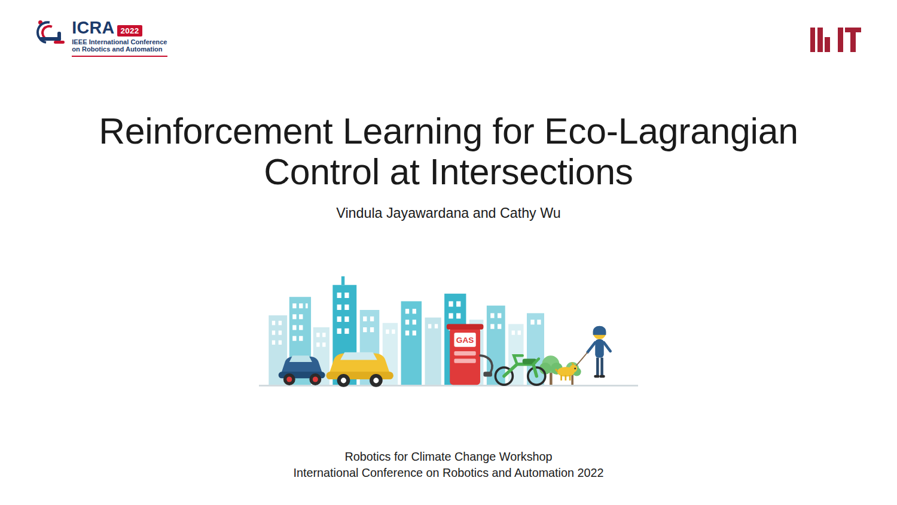ICRA 2022
IEEE International Conference on Robotics and Automation
Reinforcement Learning for Eco-Lagrangian Control at Intersections
Vindula Jayawardana and Cathy Wu
City street illustration GAS
Robotics for Climate Change Workshop
International Conference on Robotics and Automation 2022